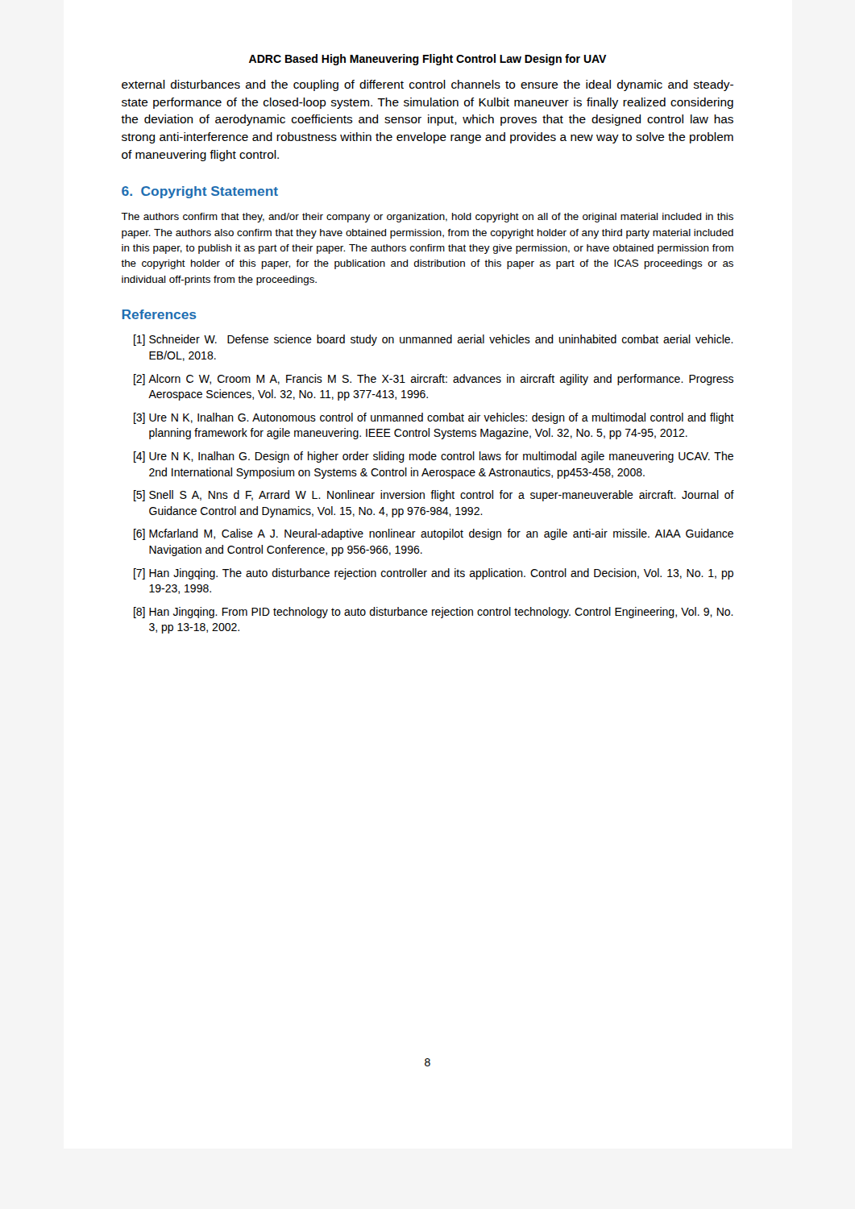ADRC Based High Maneuvering Flight Control Law Design for UAV
external disturbances and the coupling of different control channels to ensure the ideal dynamic and steady-state performance of the closed-loop system. The simulation of Kulbit maneuver is finally realized considering the deviation of aerodynamic coefficients and sensor input, which proves that the designed control law has strong anti-interference and robustness within the envelope range and provides a new way to solve the problem of maneuvering flight control.
6. Copyright Statement
The authors confirm that they, and/or their company or organization, hold copyright on all of the original material included in this paper. The authors also confirm that they have obtained permission, from the copyright holder of any third party material included in this paper, to publish it as part of their paper. The authors confirm that they give permission, or have obtained permission from the copyright holder of this paper, for the publication and distribution of this paper as part of the ICAS proceedings or as individual off-prints from the proceedings.
References
[1] Schneider W. Defense science board study on unmanned aerial vehicles and uninhabited combat aerial vehicle. EB/OL, 2018.
[2] Alcorn C W, Croom M A, Francis M S. The X-31 aircraft: advances in aircraft agility and performance. Progress Aerospace Sciences, Vol. 32, No. 11, pp 377-413, 1996.
[3] Ure N K, Inalhan G. Autonomous control of unmanned combat air vehicles: design of a multimodal control and flight planning framework for agile maneuvering. IEEE Control Systems Magazine, Vol. 32, No. 5, pp 74-95, 2012.
[4] Ure N K, Inalhan G. Design of higher order sliding mode control laws for multimodal agile maneuvering UCAV. The 2nd International Symposium on Systems & Control in Aerospace & Astronautics, pp453-458, 2008.
[5] Snell S A, Nns d F, Arrard W L. Nonlinear inversion flight control for a super-maneuverable aircraft. Journal of Guidance Control and Dynamics, Vol. 15, No. 4, pp 976-984, 1992.
[6] Mcfarland M, Calise A J. Neural-adaptive nonlinear autopilot design for an agile anti-air missile. AIAA Guidance Navigation and Control Conference, pp 956-966, 1996.
[7] Han Jingqing. The auto disturbance rejection controller and its application. Control and Decision, Vol. 13, No. 1, pp 19-23, 1998.
[8] Han Jingqing. From PID technology to auto disturbance rejection control technology. Control Engineering, Vol. 9, No. 3, pp 13-18, 2002.
8